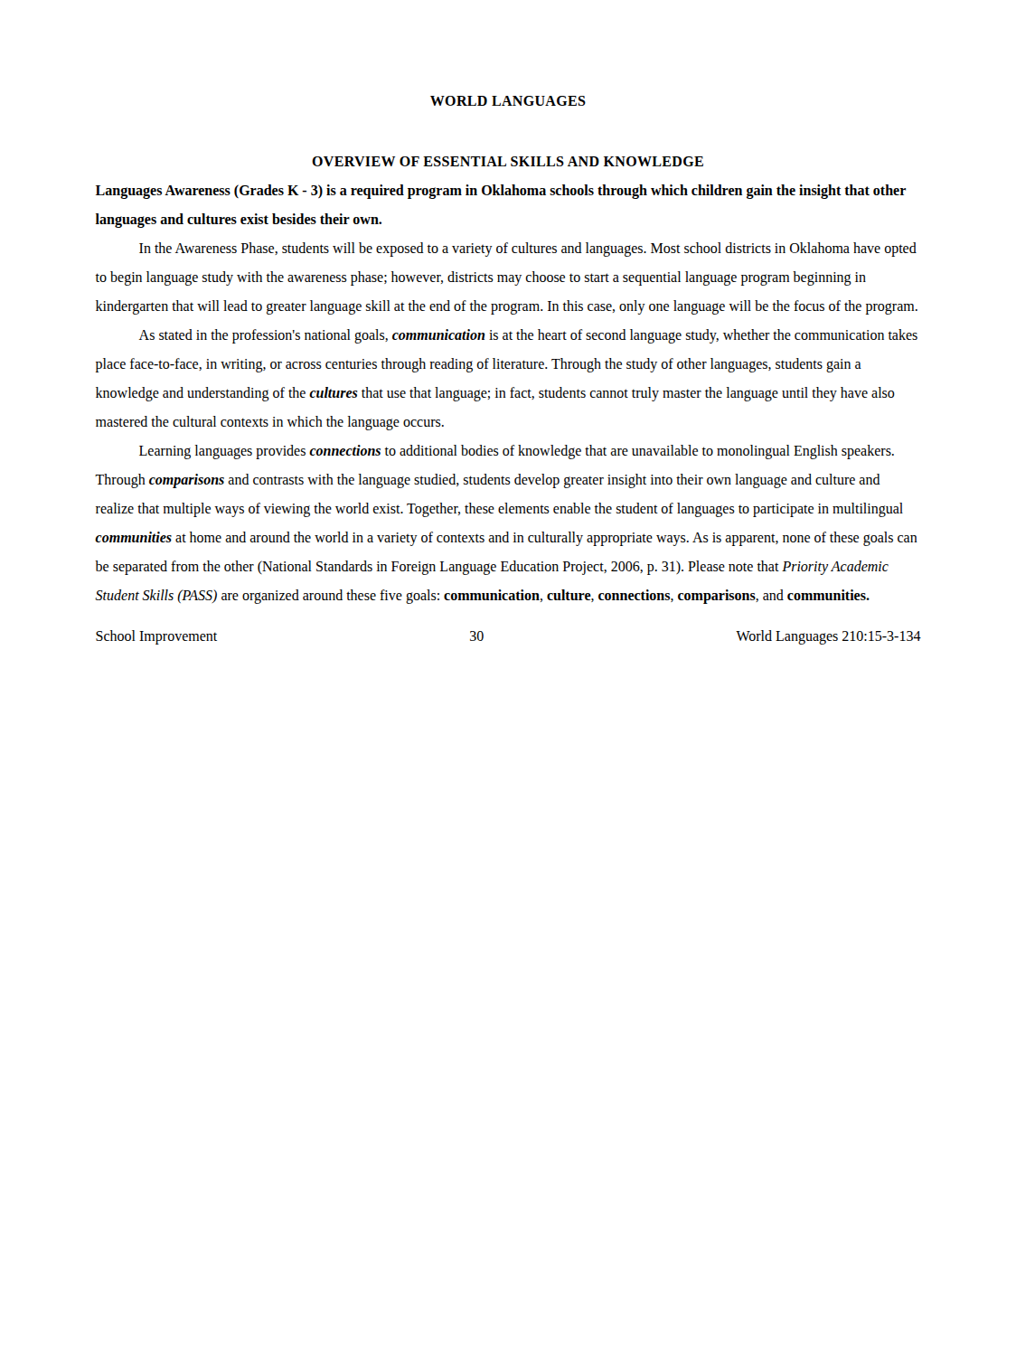WORLD LANGUAGES
OVERVIEW OF ESSENTIAL SKILLS AND KNOWLEDGE
Languages Awareness (Grades K - 3) is a required program in Oklahoma schools through which children gain the insight that other languages and cultures exist besides their own.
In the Awareness Phase, students will be exposed to a variety of cultures and languages. Most school districts in Oklahoma have opted to begin language study with the awareness phase; however, districts may choose to start a sequential language program beginning in kindergarten that will lead to greater language skill at the end of the program. In this case, only one language will be the focus of the program.
As stated in the profession's national goals, communication is at the heart of second language study, whether the communication takes place face-to-face, in writing, or across centuries through reading of literature. Through the study of other languages, students gain a knowledge and understanding of the cultures that use that language; in fact, students cannot truly master the language until they have also mastered the cultural contexts in which the language occurs.
Learning languages provides connections to additional bodies of knowledge that are unavailable to monolingual English speakers. Through comparisons and contrasts with the language studied, students develop greater insight into their own language and culture and realize that multiple ways of viewing the world exist. Together, these elements enable the student of languages to participate in multilingual communities at home and around the world in a variety of contexts and in culturally appropriate ways. As is apparent, none of these goals can be separated from the other (National Standards in Foreign Language Education Project, 2006, p. 31). Please note that Priority Academic Student Skills (PASS) are organized around these five goals: communication, culture, connections, comparisons, and communities.
School Improvement 30 World Languages 210:15-3-134